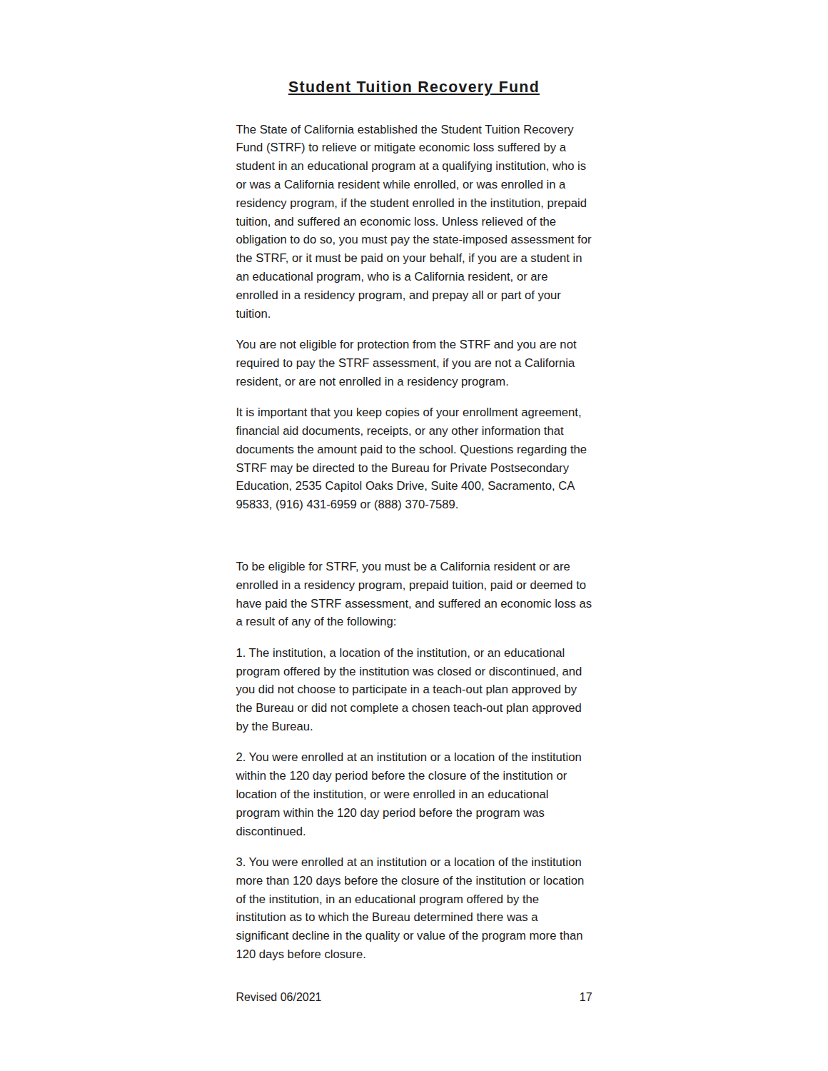Student Tuition Recovery Fund
The State of California established the Student Tuition Recovery Fund (STRF) to relieve or mitigate economic loss suffered by a student in an educational program at a qualifying institution, who is or was a California resident while enrolled, or was enrolled in a residency program, if the student enrolled in the institution, prepaid tuition, and suffered an economic loss. Unless relieved of the obligation to do so, you must pay the state-imposed assessment for the STRF, or it must be paid on your behalf, if you are a student in an educational program, who is a California resident, or are enrolled in a residency program, and prepay all or part of your tuition.
You are not eligible for protection from the STRF and you are not required to pay the STRF assessment, if you are not a California resident, or are not enrolled in a residency program.
It is important that you keep copies of your enrollment agreement, financial aid documents, receipts, or any other information that documents the amount paid to the school. Questions regarding the STRF may be directed to the Bureau for Private Postsecondary Education, 2535 Capitol Oaks Drive, Suite 400, Sacramento, CA 95833, (916) 431-6959 or (888) 370-7589.
To be eligible for STRF, you must be a California resident or are enrolled in a residency program, prepaid tuition, paid or deemed to have paid the STRF assessment, and suffered an economic loss as a result of any of the following:
1. The institution, a location of the institution, or an educational program offered by the institution was closed or discontinued, and you did not choose to participate in a teach-out plan approved by the Bureau or did not complete a chosen teach-out plan approved by the Bureau.
2. You were enrolled at an institution or a location of the institution within the 120 day period before the closure of the institution or location of the institution, or were enrolled in an educational program within the 120 day period before the program was discontinued.
3. You were enrolled at an institution or a location of the institution more than 120 days before the closure of the institution or location of the institution, in an educational program offered by the institution as to which the Bureau determined there was a significant decline in the quality or value of the program more than 120 days before closure.
Revised 06/2021 17